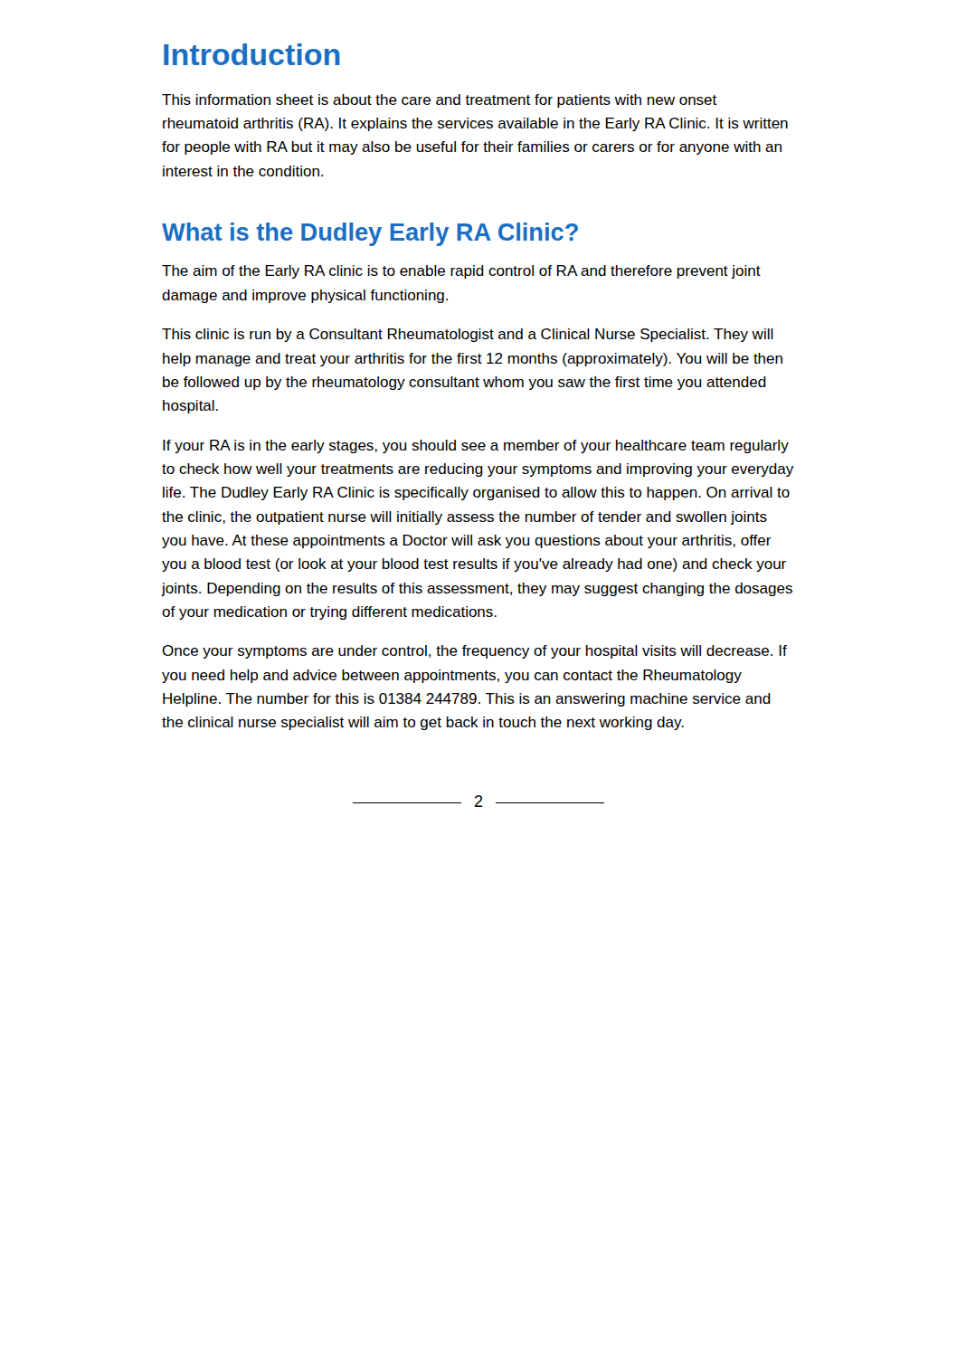Introduction
This information sheet is about the care and treatment for patients with new onset rheumatoid arthritis (RA). It explains the services available in the Early RA Clinic. It is written for people with RA but it may also be useful for their families or carers or for anyone with an interest in the condition.
What is the Dudley Early RA Clinic?
The aim of the Early RA clinic is to enable rapid control of RA and therefore prevent joint damage and improve physical functioning.
This clinic is run by a Consultant Rheumatologist and a Clinical Nurse Specialist. They will help manage and treat your arthritis for the first 12 months (approximately). You will be then be followed up by the rheumatology consultant whom you saw the first time you attended hospital.
If your RA is in the early stages, you should see a member of your healthcare team regularly to check how well your treatments are reducing your symptoms and improving your everyday life. The Dudley Early RA Clinic is specifically organised to allow this to happen. On arrival to the clinic, the outpatient nurse will initially assess the number of tender and swollen joints you have. At these appointments a Doctor will ask you questions about your arthritis, offer you a blood test (or look at your blood test results if you've already had one) and check your joints. Depending on the results of this assessment, they may suggest changing the dosages of your medication or trying different medications.
Once your symptoms are under control, the frequency of your hospital visits will decrease. If you need help and advice between appointments, you can contact the Rheumatology Helpline. The number for this is 01384 244789. This is an answering machine service and the clinical nurse specialist will aim to get back in touch the next working day.
2